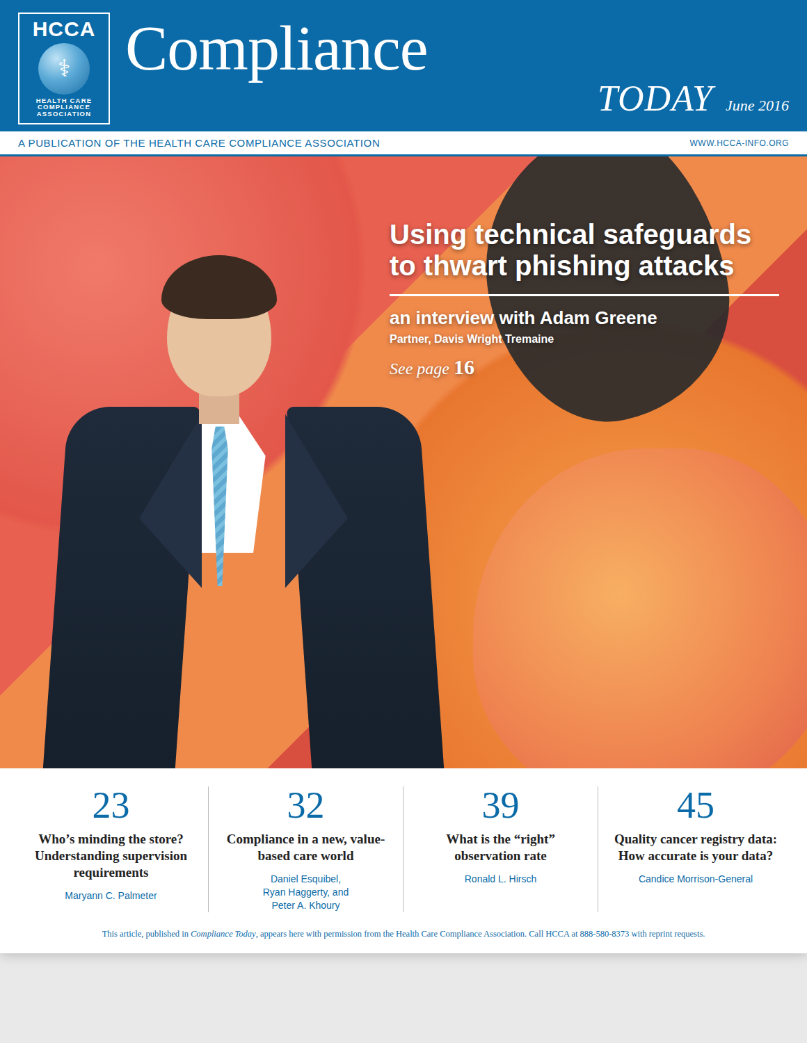HCCA
⚕
HEALTH CARE
COMPLIANCE
ASSOCIATION
Compliance
TODAY June 2016
A PUBLICATION OF THE HEALTH CARE COMPLIANCE ASSOCIATION WWW.HCCA‑INFO.ORG
Using technical safeguards
to thwart phishing attacks
an interview with Adam Greene
Partner, Davis Wright Tremaine
See page 16
23
Who’s minding the store? Under­standing supervision requirements
Maryann C. Palmeter
32
Compliance in a new, value-based care world
Daniel Esquibel,
Ryan Haggerty, and
Peter A. Khoury
39
What is the “right” observation rate
Ronald L. Hirsch
45
Quality cancer registry data: How accurate is your data?
Candice Morrison-General
This article, published in Compliance Today, appears here with permission from the Health Care Compliance Association. Call HCCA at 888-580-8373 with reprint requests.